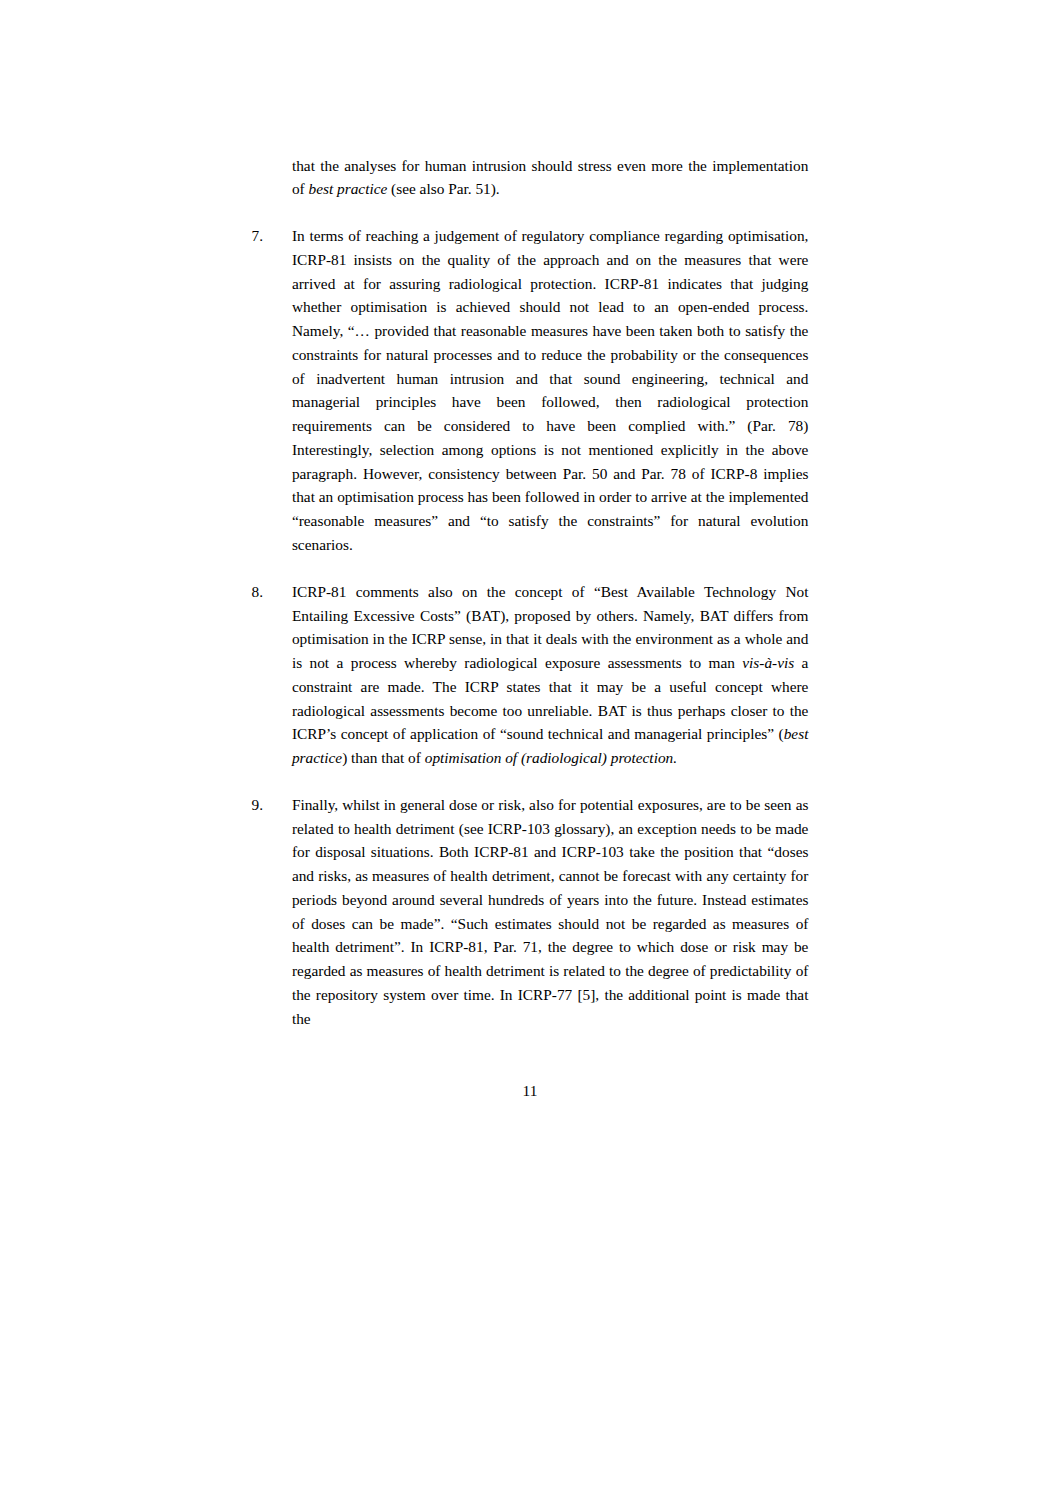that the analyses for human intrusion should stress even more the implementation of best practice (see also Par. 51).
7.
In terms of reaching a judgement of regulatory compliance regarding optimisation, ICRP-81 insists on the quality of the approach and on the measures that were arrived at for assuring radiological protection. ICRP-81 indicates that judging whether optimisation is achieved should not lead to an open-ended process. Namely, “… provided that reasonable measures have been taken both to satisfy the constraints for natural processes and to reduce the probability or the consequences of inadvertent human intrusion and that sound engineering, technical and managerial principles have been followed, then radiological protection requirements can be considered to have been complied with.” (Par. 78) Interestingly, selection among options is not mentioned explicitly in the above paragraph. However, consistency between Par. 50 and Par. 78 of ICRP-8 implies that an optimisation process has been followed in order to arrive at the implemented “reasonable measures” and “to satisfy the constraints” for natural evolution scenarios.
8.
ICRP-81 comments also on the concept of “Best Available Technology Not Entailing Excessive Costs” (BAT), proposed by others. Namely, BAT differs from optimisation in the ICRP sense, in that it deals with the environment as a whole and is not a process whereby radiological exposure assessments to man vis-à-vis a constraint are made. The ICRP states that it may be a useful concept where radiological assessments become too unreliable. BAT is thus perhaps closer to the ICRP’s concept of application of “sound technical and managerial principles” (best practice) than that of optimisation of (radiological) protection.
9.
Finally, whilst in general dose or risk, also for potential exposures, are to be seen as related to health detriment (see ICRP-103 glossary), an exception needs to be made for disposal situations. Both ICRP-81 and ICRP-103 take the position that “doses and risks, as measures of health detriment, cannot be forecast with any certainty for periods beyond around several hundreds of years into the future. Instead estimates of doses can be made”. “Such estimates should not be regarded as measures of health detriment”. In ICRP-81, Par. 71, the degree to which dose or risk may be regarded as measures of health detriment is related to the degree of predictability of the repository system over time. In ICRP-77 [5], the additional point is made that the
11